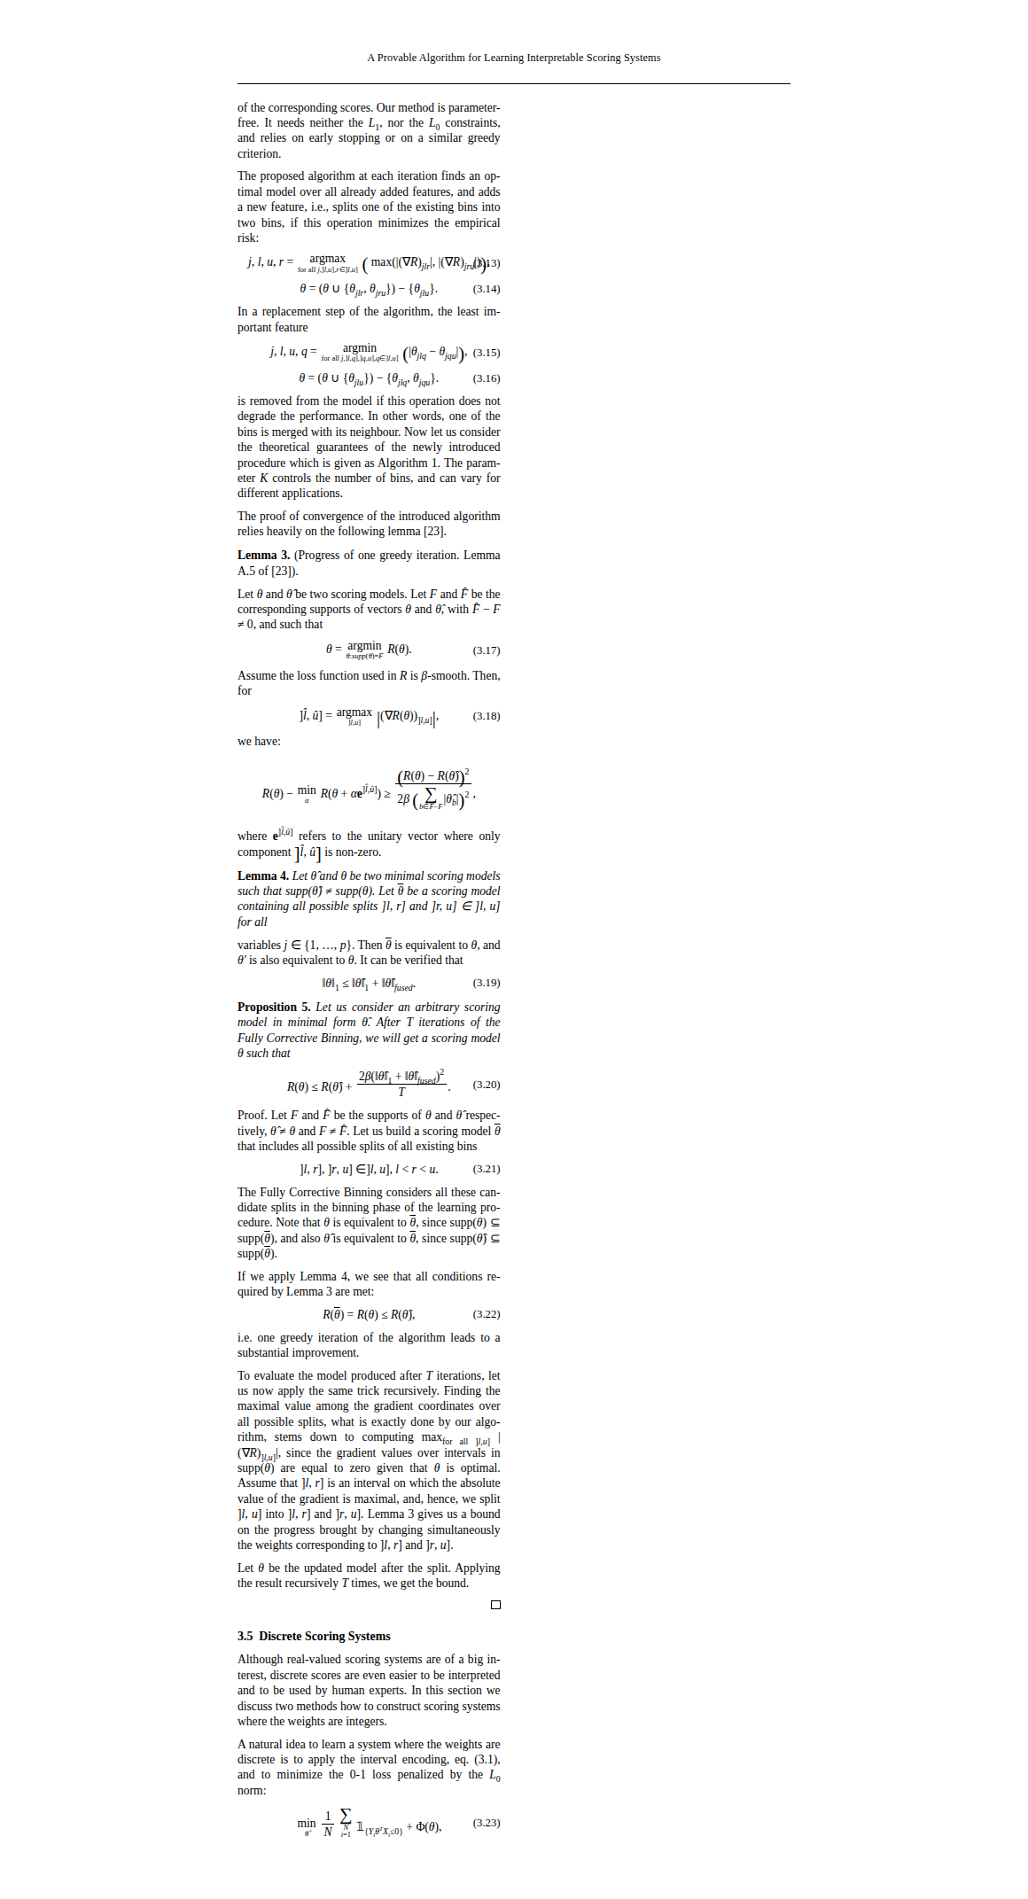A Provable Algorithm for Learning Interpretable Scoring Systems
of the corresponding scores. Our method is parameter-free. It needs neither the L1, nor the L0 constraints, and relies on early stopping or on a similar greedy criterion.
The proposed algorithm at each iteration finds an optimal model over all already added features, and adds a new feature, i.e., splits one of the existing bins into two bins, if this operation minimizes the empirical risk:
j, l, u, r = argmax for all j,]l,u],r∈]l,u] ( max(|(∇R)jlr|, |(∇R)jru|)), (3.13)
θ = (θ ∪ {θjlr, θjru}) − {θjlu}. (3.14)
In a replacement step of the algorithm, the least important feature
j, l, u, q = argmin for all j,]l,q],]q,u],q∈]l,u] (|θjlq − θjqu|), (3.15)
θ = (θ ∪ {θjlu}) − {θjlq, θjqu}. (3.16)
is removed from the model if this operation does not degrade the performance. In other words, one of the bins is merged with its neighbour. Now let us consider the theoretical guarantees of the newly introduced procedure which is given as Algorithm 1. The parameter K controls the number of bins, and can vary for different applications.
The proof of convergence of the introduced algorithm relies heavily on the following lemma [23].
Lemma 3. (Progress of one greedy iteration. Lemma A.5 of [23]).
Let θ and θ̂ be two scoring models. Let F and F̂ be the corresponding supports of vectors θ and θ̂, with F̂ − F ≠ 0, and such that
θ = argmin θ:supp(θ)=F R(θ). (3.17)
Assume the loss function used in R is β-smooth. Then, for
]l̂, û] = argmax]l,u] |(∇R(θ))]l,u]|, (3.18)
we have:
R(θ) − min α R(θ + αe]l̂,û]) ≥ (R(θ) − R(θ̂))2 2β (∑b∈F̂−F|θ̂b|)2 ,
where e]l̂,û] refers to the unitary vector where only component ] l̂, û] is non-zero.
Lemma 4. Let θ̂ and θ be two minimal scoring models such that supp(θ̂) ≠ supp(θ). Let θ be a scoring model containing all possible splits ]l, r] and ]r, u] ∈ ]l, u] for all
variables j ∈ {1, …, p}. Then θ is equivalent to θ, and θ′ is also equivalent to θ. It can be verified that
‖θ‖1 ≤ ‖θ̂‖1 + ‖θ̂‖fused. (3.19)
Proposition 5. Let us consider an arbitrary scoring model in minimal form θ̂. After T iterations of the Fully Corrective Binning, we will get a scoring model θ such that
R(θ) ≤ R(θ̂) + 2β(‖θ̂‖1 + ‖θ̂‖fused)2 T . (3.20)
Proof. Let F and F̂ be the supports of θ and θ̂ respectively, θ̂ ≠ θ and F ≠ F̂. Let us build a scoring model θ that includes all possible splits of all existing bins
]l, r], ]r, u] ∈]l, u], l < r < u. (3.21)
The Fully Corrective Binning considers all these candidate splits in the binning phase of the learning procedure. Note that θ is equivalent to θ, since supp(θ) ⊆ supp(θ), and also θ̂ is equivalent to θ, since supp(θ̂) ⊆ supp(θ).
If we apply Lemma 4, we see that all conditions required by Lemma 3 are met:
R(θ) = R(θ) ≤ R(θ̂), (3.22)
i.e. one greedy iteration of the algorithm leads to a substantial improvement.
To evaluate the model produced after T iterations, let us now apply the same trick recursively. Finding the maximal value among the gradient coordinates over all possible splits, what is exactly done by our algorithm, stems down to computing maxfor all ]l,u] |(∇R)]l,u]|, since the gradient values over intervals in supp(θ) are equal to zero given that θ is optimal. Assume that ]l, r] is an interval on which the absolute value of the gradient is maximal, and, hence, we split ]l, u] into ]l, r] and ]r, u]. Lemma 3 gives us a bound on the progress brought by changing simultaneously the weights corresponding to ]l, r] and ]r, u].
Let θ be the updated model after the split. Applying the result recursively T times, we get the bound.
3.5 Discrete Scoring Systems
Although real-valued scoring systems are of a big interest, discrete scores are even easier to be interpreted and to be used by human experts. In this section we discuss two methods how to construct scoring systems where the weights are integers.
A natural idea to learn a system where the weights are discrete is to apply the interval encoding, eq. (3.1), and to minimize the 0-1 loss penalized by the L0 norm:
min θ̂ 1 N ∑Ni=1 𝟙{YiθTXi≤0} + Φ(θ), (3.23)